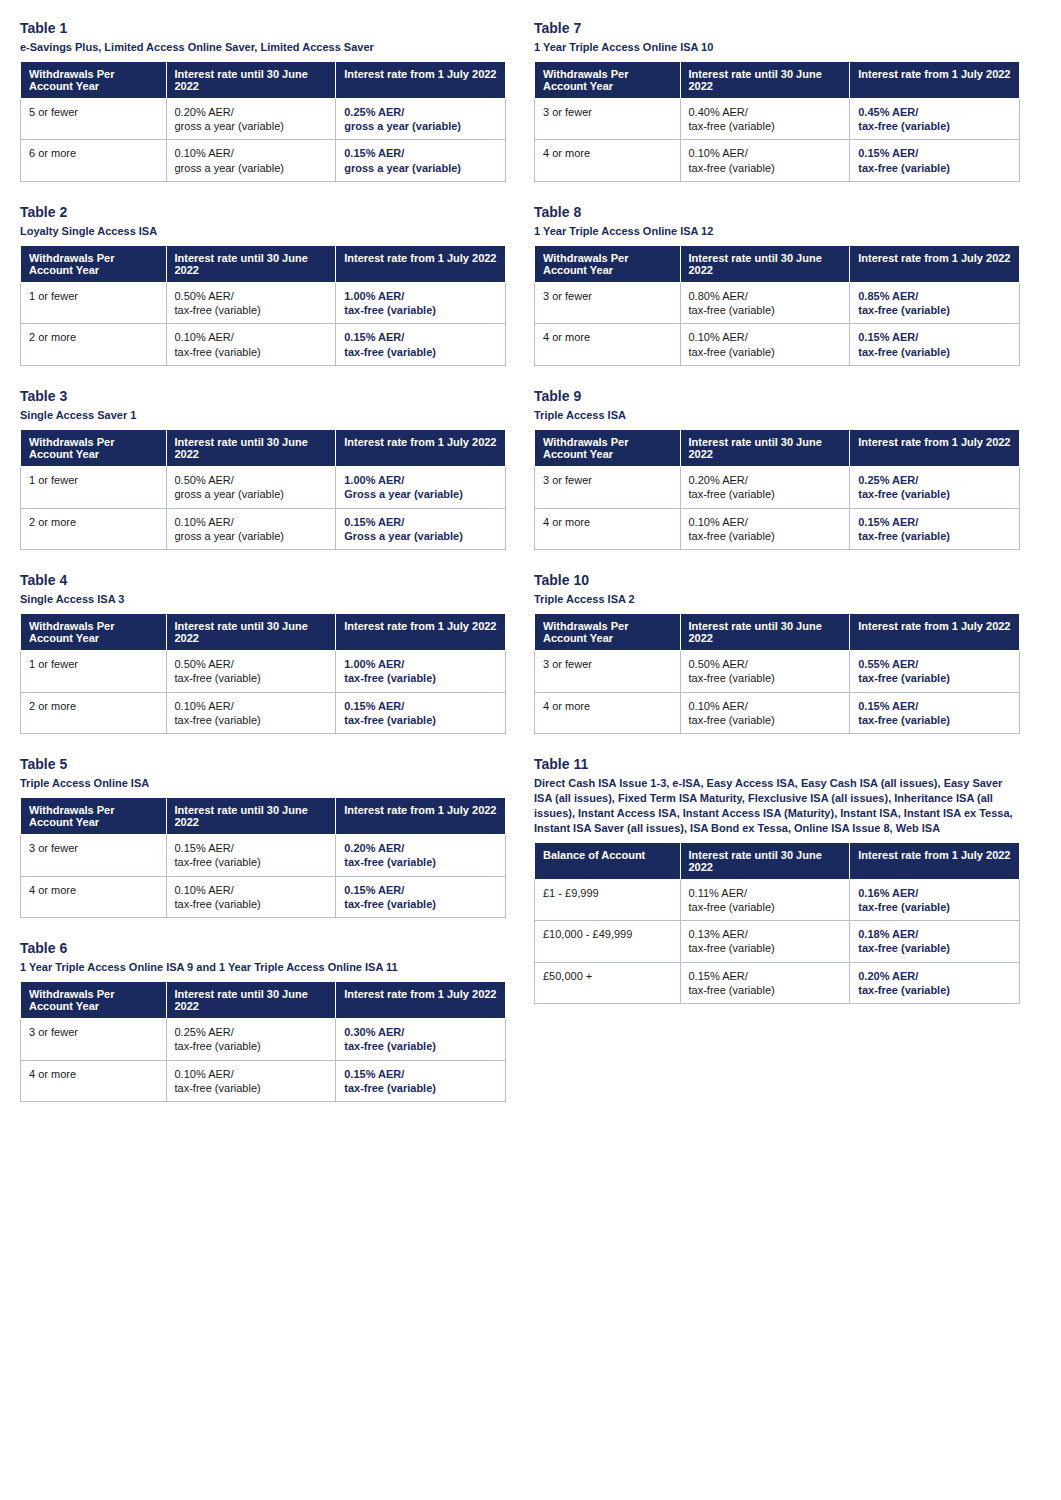Table 1
e-Savings Plus, Limited Access Online Saver, Limited Access Saver
| Withdrawals Per Account Year | Interest rate until 30 June 2022 | Interest rate from 1 July 2022 |
| --- | --- | --- |
| 5 or fewer | 0.20% AER/ gross a year (variable) | 0.25% AER/ gross a year (variable) |
| 6 or more | 0.10% AER/ gross a year (variable) | 0.15% AER/ gross a year (variable) |
Table 2
Loyalty Single Access ISA
| Withdrawals Per Account Year | Interest rate until 30 June 2022 | Interest rate from 1 July 2022 |
| --- | --- | --- |
| 1 or fewer | 0.50% AER/ tax-free (variable) | 1.00% AER/ tax-free (variable) |
| 2 or more | 0.10% AER/ tax-free (variable) | 0.15% AER/ tax-free (variable) |
Table 3
Single Access Saver 1
| Withdrawals Per Account Year | Interest rate until 30 June 2022 | Interest rate from 1 July 2022 |
| --- | --- | --- |
| 1 or fewer | 0.50% AER/ gross a year (variable) | 1.00% AER/ Gross a year (variable) |
| 2 or more | 0.10% AER/ gross a year (variable) | 0.15% AER/ Gross a year (variable) |
Table 4
Single Access ISA 3
| Withdrawals Per Account Year | Interest rate until 30 June 2022 | Interest rate from 1 July 2022 |
| --- | --- | --- |
| 1 or fewer | 0.50% AER/ tax-free (variable) | 1.00% AER/ tax-free (variable) |
| 2 or more | 0.10% AER/ tax-free (variable) | 0.15% AER/ tax-free (variable) |
Table 5
Triple Access Online ISA
| Withdrawals Per Account Year | Interest rate until 30 June 2022 | Interest rate from 1 July 2022 |
| --- | --- | --- |
| 3 or fewer | 0.15% AER/ tax-free (variable) | 0.20% AER/ tax-free (variable) |
| 4 or more | 0.10% AER/ tax-free (variable) | 0.15% AER/ tax-free (variable) |
Table 6
1 Year Triple Access Online ISA 9 and 1 Year Triple Access Online ISA 11
| Withdrawals Per Account Year | Interest rate until 30 June 2022 | Interest rate from 1 July 2022 |
| --- | --- | --- |
| 3 or fewer | 0.25% AER/ tax-free (variable) | 0.30% AER/ tax-free (variable) |
| 4 or more | 0.10% AER/ tax-free (variable) | 0.15% AER/ tax-free (variable) |
Table 7
1 Year Triple Access Online ISA 10
| Withdrawals Per Account Year | Interest rate until 30 June 2022 | Interest rate from 1 July 2022 |
| --- | --- | --- |
| 3 or fewer | 0.40% AER/ tax-free (variable) | 0.45% AER/ tax-free (variable) |
| 4 or more | 0.10% AER/ tax-free (variable) | 0.15% AER/ tax-free (variable) |
Table 8
1 Year Triple Access Online ISA 12
| Withdrawals Per Account Year | Interest rate until 30 June 2022 | Interest rate from 1 July 2022 |
| --- | --- | --- |
| 3 or fewer | 0.80% AER/ tax-free (variable) | 0.85% AER/ tax-free (variable) |
| 4 or more | 0.10% AER/ tax-free (variable) | 0.15% AER/ tax-free (variable) |
Table 9
Triple Access ISA
| Withdrawals Per Account Year | Interest rate until 30 June 2022 | Interest rate from 1 July 2022 |
| --- | --- | --- |
| 3 or fewer | 0.20% AER/ tax-free (variable) | 0.25% AER/ tax-free (variable) |
| 4 or more | 0.10% AER/ tax-free (variable) | 0.15% AER/ tax-free (variable) |
Table 10
Triple Access ISA 2
| Withdrawals Per Account Year | Interest rate until 30 June 2022 | Interest rate from 1 July 2022 |
| --- | --- | --- |
| 3 or fewer | 0.50% AER/ tax-free (variable) | 0.55% AER/ tax-free (variable) |
| 4 or more | 0.10% AER/ tax-free (variable) | 0.15% AER/ tax-free (variable) |
Table 11
Direct Cash ISA Issue 1-3, e-ISA, Easy Access ISA, Easy Cash ISA (all issues), Easy Saver ISA (all issues), Fixed Term ISA Maturity, Flexclusive ISA (all issues), Inheritance ISA (all issues), Instant Access ISA, Instant Access ISA (Maturity), Instant ISA, Instant ISA ex Tessa, Instant ISA Saver (all issues), ISA Bond ex Tessa, Online ISA Issue 8, Web ISA
| Balance of Account | Interest rate until 30 June 2022 | Interest rate from 1 July 2022 |
| --- | --- | --- |
| £1 - £9,999 | 0.11% AER/ tax-free (variable) | 0.16% AER/ tax-free (variable) |
| £10,000 - £49,999 | 0.13% AER/ tax-free (variable) | 0.18% AER/ tax-free (variable) |
| £50,000 + | 0.15% AER/ tax-free (variable) | 0.20% AER/ tax-free (variable) |